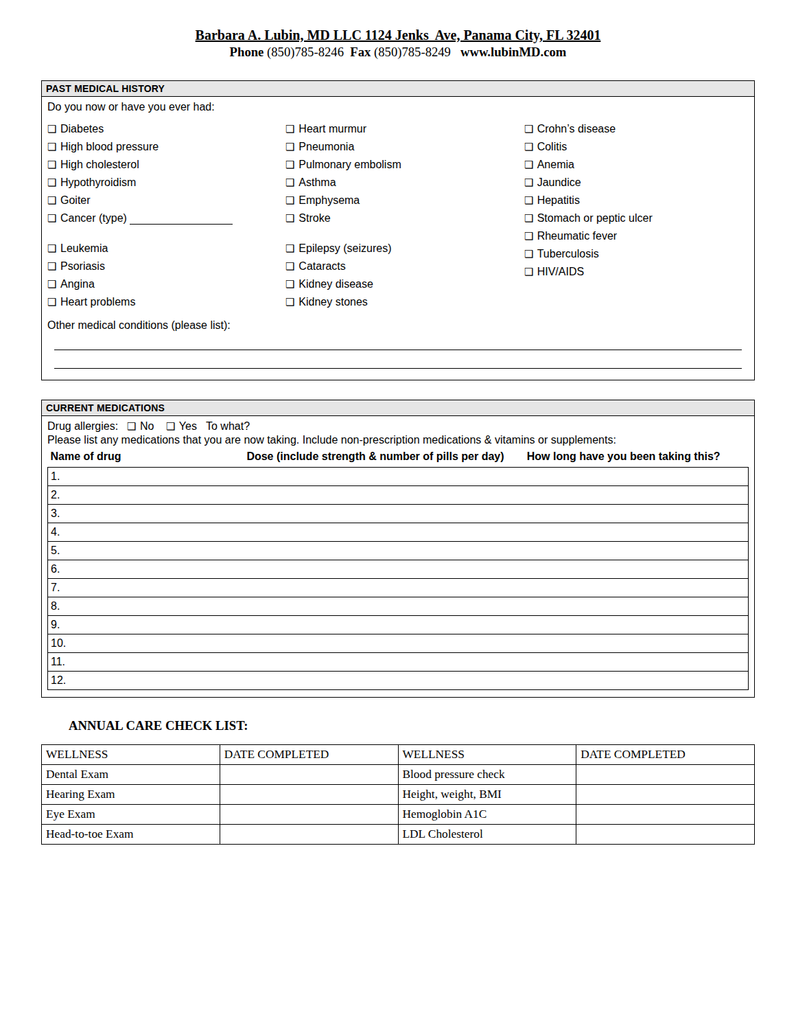Barbara A. Lubin, MD LLC 1124 Jenks Ave, Panama City, FL 32401
Phone (850)785-8246 Fax (850)785-8249 www.lubinMD.com
PAST MEDICAL HISTORY
Do you now or have you ever had:
Diabetes
High blood pressure
High cholesterol
Hypothyroidism
Goiter
Cancer (type)
Leukemia
Psoriasis
Angina
Heart problems
Heart murmur
Pneumonia
Pulmonary embolism
Asthma
Emphysema
Stroke
Epilepsy (seizures)
Cataracts
Kidney disease
Kidney stones
Crohn’s disease
Colitis
Anemia
Jaundice
Hepatitis
Stomach or peptic ulcer
Rheumatic fever
Tuberculosis
HIV/AIDS
Other medical conditions (please list):
CURRENT MEDICATIONS
Drug allergies: No Yes To what?
Please list any medications that you are now taking. Include non-prescription medications & vitamins or supplements:
| Name of drug | Dose (include strength & number of pills per day) | How long have you been taking this? |
| --- | --- | --- |
| 1. | | |
| 2. | | |
| 3. | | |
| 4. | | |
| 5. | | |
| 6. | | |
| 7. | | |
| 8. | | |
| 9. | | |
| 10. | | |
| 11. | | |
| 12. | | |
ANNUAL CARE CHECK LIST:
| WELLNESS | DATE COMPLETED | WELLNESS | DATE COMPLETED |
| --- | --- | --- | --- |
| Dental Exam | | Blood pressure check | |
| Hearing Exam | | Height, weight, BMI | |
| Eye Exam | | Hemoglobin A1C | |
| Head-to-toe Exam | | LDL Cholesterol | |